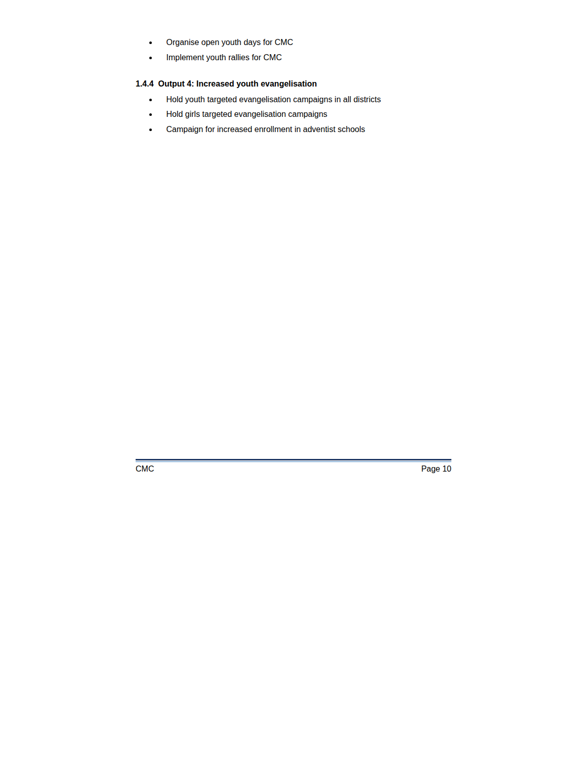Organise open youth days for CMC
Implement youth rallies for CMC
1.4.4 Output 4: Increased youth evangelisation
Hold youth targeted evangelisation campaigns in all districts
Hold girls targeted evangelisation campaigns
Campaign for increased enrollment in adventist schools
CMC Page 10